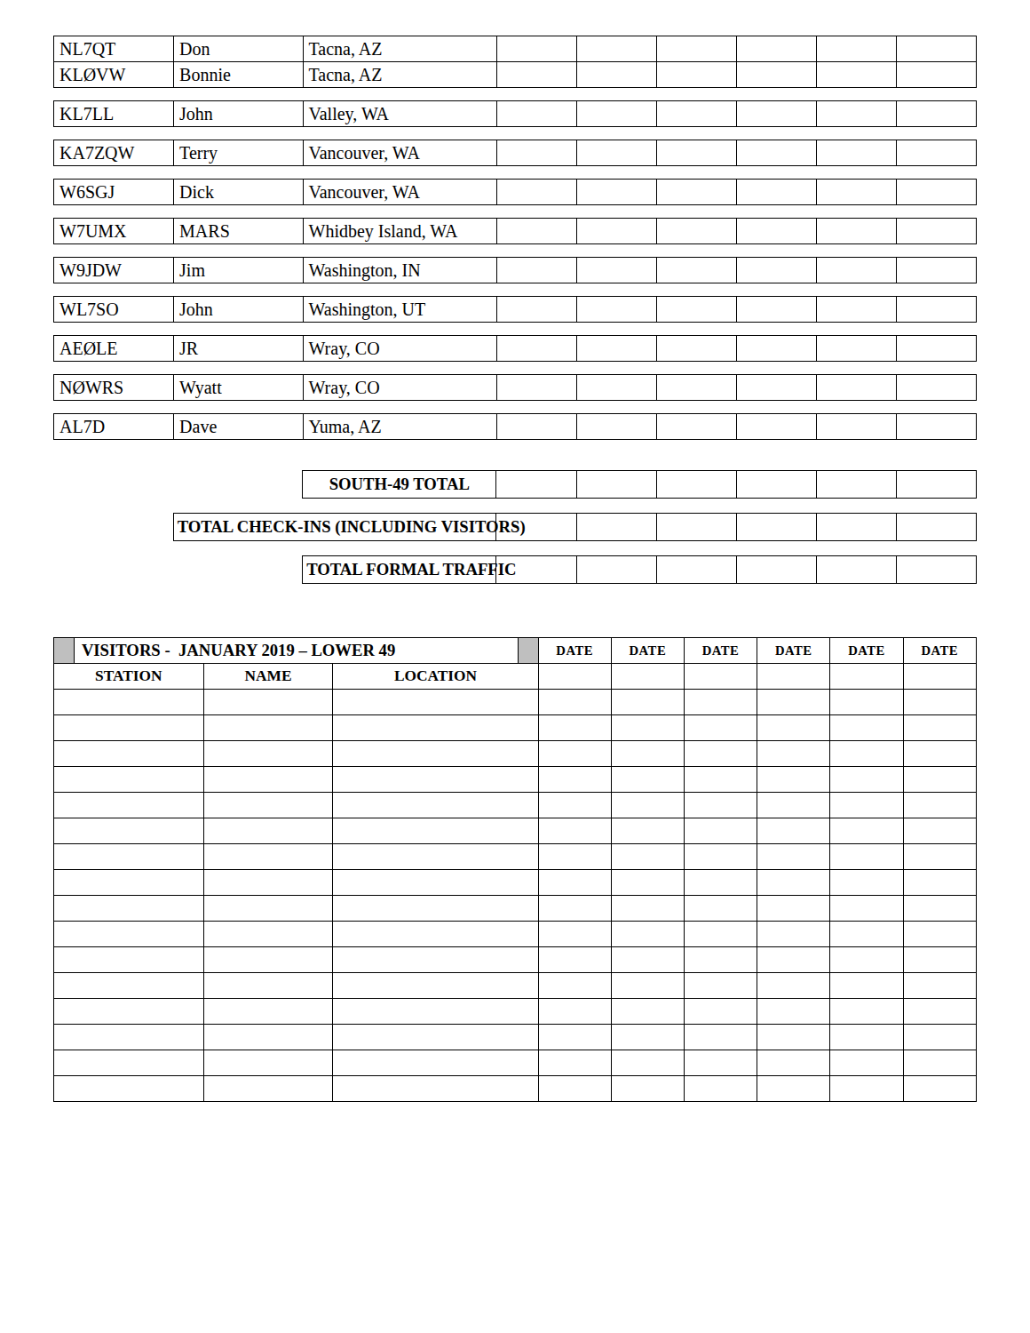| NL7QT | Don | Tacna, AZ | | | | | | |
| KLØVW | Bonnie | Tacna, AZ | | | | | | |
| KL7LL | John | Valley, WA | | | | | | |
| KA7ZQW | Terry | Vancouver, WA | | | | | | |
| W6SGJ | Dick | Vancouver, WA | | | | | | |
| W7UMX | MARS | Whidbey Island, WA | | | | | | |
| W9JDW | Jim | Washington, IN | | | | | | |
| WL7SO | John | Washington, UT | | | | | | |
| AEØLE | JR | Wray, CO | | | | | | |
| NØWRS | Wyatt | Wray, CO | | | | | | |
| AL7D | Dave | Yuma, AZ | | | | | | |
| | | SOUTH-49 TOTAL | | | | | | |
| | TOTAL CHECK-INS (INCLUDING VISITORS) | | | | | | |
| | | TOTAL FORMAL TRAFFIC | | | | | | |
| | VISITORS - JANUARY 2019 – LOWER 49 | | DATE | DATE | DATE | DATE | DATE | DATE |
| STATION | NAME | LOCATION | | | | | | |